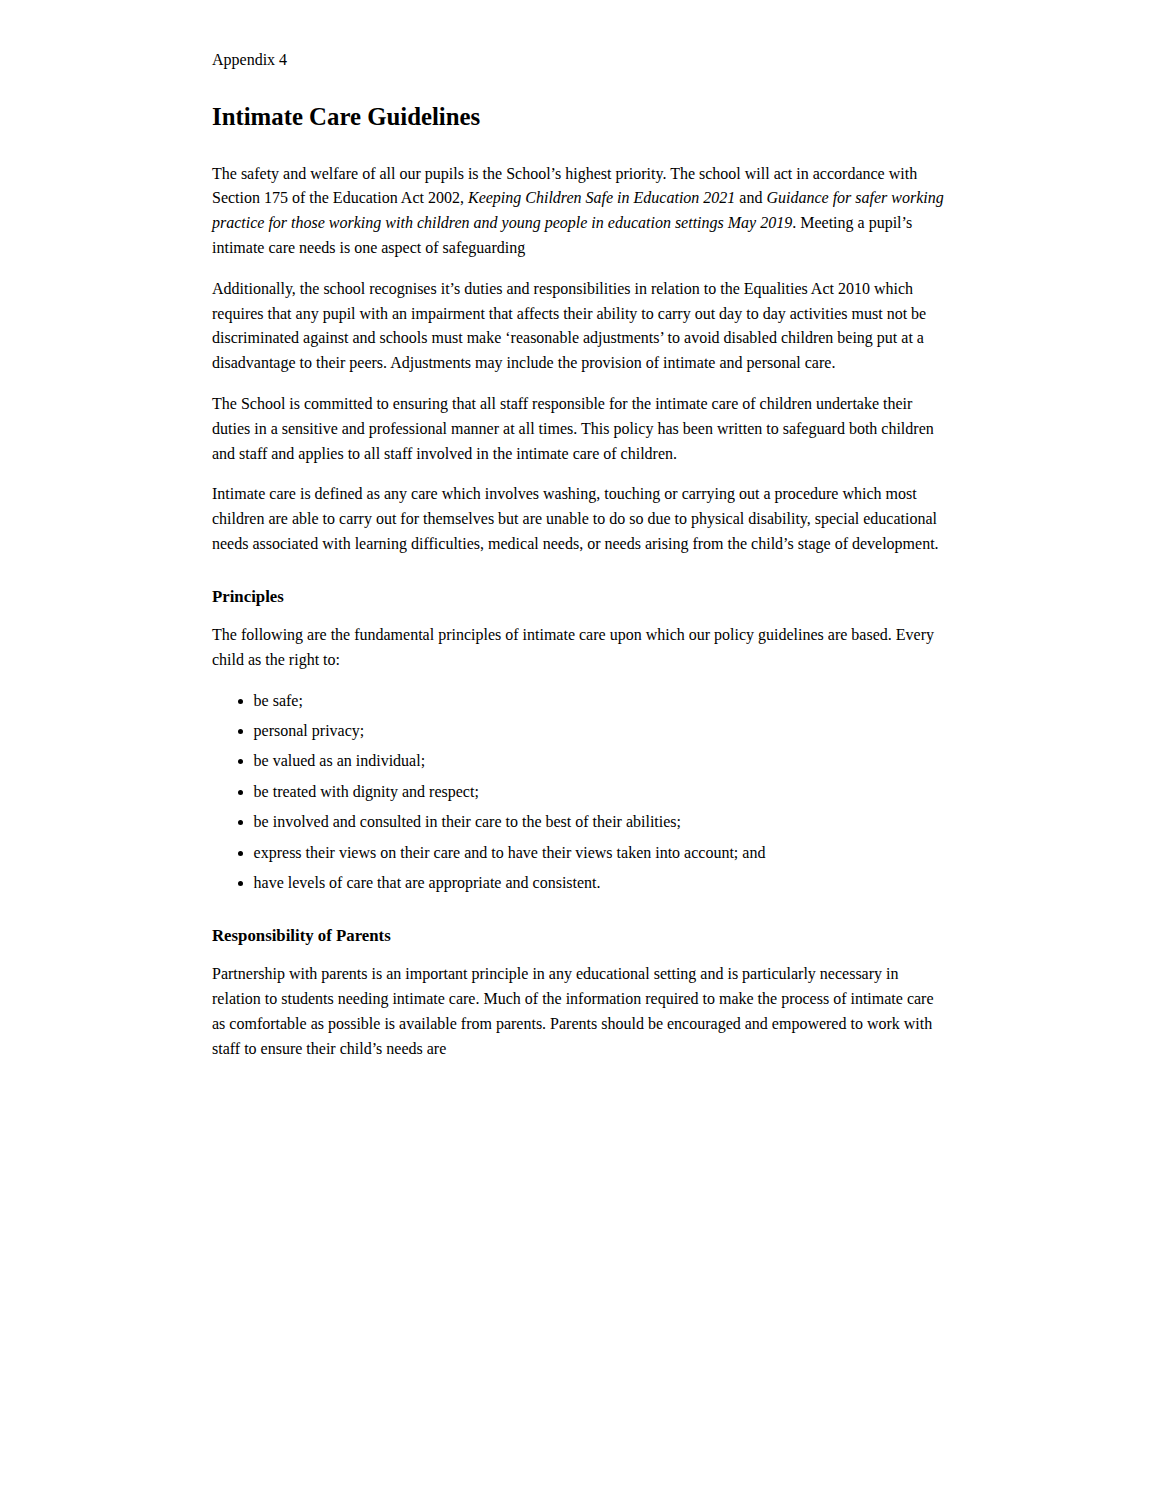Appendix 4
Intimate Care Guidelines
The safety and welfare of all our pupils is the School’s highest priority. The school will act in accordance with Section 175 of the Education Act 2002, Keeping Children Safe in Education 2021 and Guidance for safer working practice for those working with children and young people in education settings May 2019. Meeting a pupil’s intimate care needs is one aspect of safeguarding
Additionally, the school recognises it’s duties and responsibilities in relation to the Equalities Act 2010 which requires that any pupil with an impairment that affects their ability to carry out day to day activities must not be discriminated against and schools must make ‘reasonable adjustments’ to avoid disabled children being put at a disadvantage to their peers. Adjustments may include the provision of intimate and personal care.
The School is committed to ensuring that all staff responsible for the intimate care of children undertake their duties in a sensitive and professional manner at all times. This policy has been written to safeguard both children and staff and applies to all staff involved in the intimate care of children.
Intimate care is defined as any care which involves washing, touching or carrying out a procedure which most children are able to carry out for themselves but are unable to do so due to physical disability, special educational needs associated with learning difficulties, medical needs, or needs arising from the child’s stage of development.
Principles
The following are the fundamental principles of intimate care upon which our policy guidelines are based. Every child as the right to:
be safe;
personal privacy;
be valued as an individual;
be treated with dignity and respect;
be involved and consulted in their care to the best of their abilities;
express their views on their care and to have their views taken into account; and
have levels of care that are appropriate and consistent.
Responsibility of Parents
Partnership with parents is an important principle in any educational setting and is particularly necessary in relation to students needing intimate care. Much of the information required to make the process of intimate care as comfortable as possible is available from parents. Parents should be encouraged and empowered to work with staff to ensure their child’s needs are